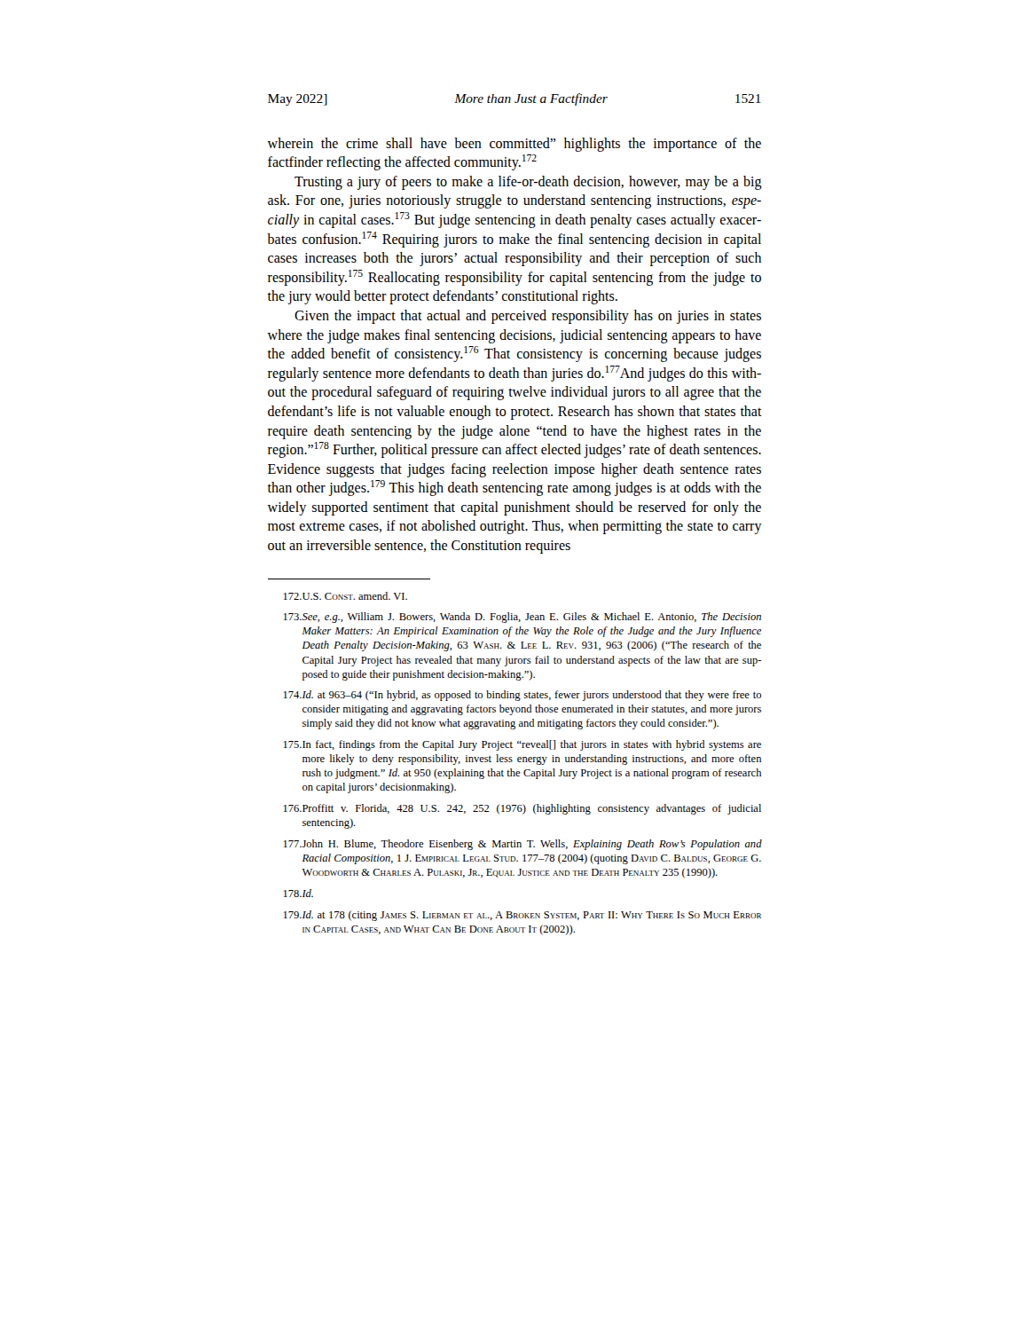May 2022]
More than Just a Factfinder
1521
wherein the crime shall have been committed” highlights the importance of the factfinder reflecting the affected community.172
Trusting a jury of peers to make a life-or-death decision, however, may be a big ask. For one, juries notoriously struggle to understand sentencing instructions, especially in capital cases.173 But judge sentencing in death penalty cases actually exacerbates confusion.174 Requiring jurors to make the final sentencing decision in capital cases increases both the jurors’ actual responsibility and their perception of such responsibility.175 Reallocating responsibility for capital sentencing from the judge to the jury would better protect defendants’ constitutional rights.
Given the impact that actual and perceived responsibility has on juries in states where the judge makes final sentencing decisions, judicial sentencing appears to have the added benefit of consistency.176 That consistency is concerning because judges regularly sentence more defendants to death than juries do.177And judges do this without the procedural safeguard of requiring twelve individual jurors to all agree that the defendant’s life is not valuable enough to protect. Research has shown that states that require death sentencing by the judge alone “tend to have the highest rates in the region.”178 Further, political pressure can affect elected judges’ rate of death sentences. Evidence suggests that judges facing reelection impose higher death sentence rates than other judges.179 This high death sentencing rate among judges is at odds with the widely supported sentiment that capital punishment should be reserved for only the most extreme cases, if not abolished outright. Thus, when permitting the state to carry out an irreversible sentence, the Constitution requires
172.
U.S. Const. amend. VI.
173.
See, e.g., William J. Bowers, Wanda D. Foglia, Jean E. Giles & Michael E. Antonio, The Decision Maker Matters: An Empirical Examination of the Way the Role of the Judge and the Jury Influence Death Penalty Decision-Making, 63 Wash. & Lee L. Rev. 931, 963 (2006) (“The research of the Capital Jury Project has revealed that many jurors fail to understand aspects of the law that are supposed to guide their punishment decision-making.”).
174.
Id. at 963–64 (“In hybrid, as opposed to binding states, fewer jurors understood that they were free to consider mitigating and aggravating factors beyond those enumerated in their statutes, and more jurors simply said they did not know what aggravating and mitigating factors they could consider.”).
175.
In fact, findings from the Capital Jury Project “reveal[] that jurors in states with hybrid systems are more likely to deny responsibility, invest less energy in understanding instructions, and more often rush to judgment.” Id. at 950 (explaining that the Capital Jury Project is a national program of research on capital jurors’ decisionmaking).
176.
Proffitt v. Florida, 428 U.S. 242, 252 (1976) (highlighting consistency advantages of judicial sentencing).
177.
John H. Blume, Theodore Eisenberg & Martin T. Wells, Explaining Death Row’s Population and Racial Composition, 1 J. Empirical Legal Stud. 177–78 (2004) (quoting David C. Baldus, George G. Woodworth & Charles A. Pulaski, Jr., Equal Justice and the Death Penalty 235 (1990)).
178.
Id.
179.
Id. at 178 (citing James S. Liebman et al., A Broken System, Part II: Why There Is So Much Error in Capital Cases, and What Can Be Done About It (2002)).